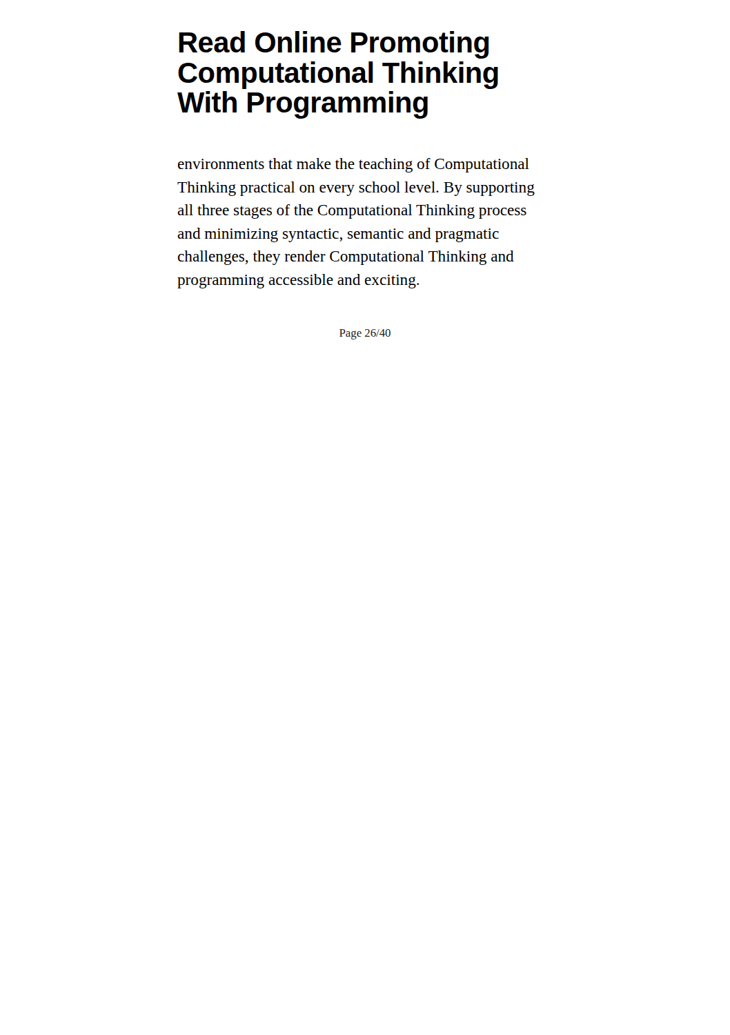Read Online Promoting Computational Thinking With Programming
environments that make the teaching of Computational Thinking practical on every school level. By supporting all three stages of the Computational Thinking process and minimizing syntactic, semantic and pragmatic challenges, they render Computational Thinking and programming accessible and exciting.
Page 26/40